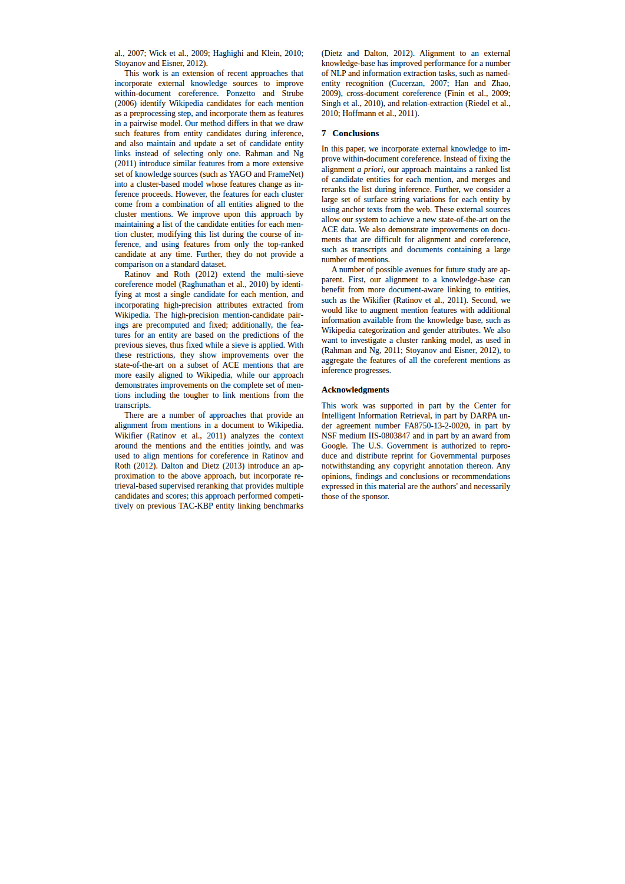al., 2007; Wick et al., 2009; Haghighi and Klein, 2010; Stoyanov and Eisner, 2012).
This work is an extension of recent approaches that incorporate external knowledge sources to improve within-document coreference. Ponzetto and Strube (2006) identify Wikipedia candidates for each mention as a preprocessing step, and incorporate them as features in a pairwise model. Our method differs in that we draw such features from entity candidates during inference, and also maintain and update a set of candidate entity links instead of selecting only one. Rahman and Ng (2011) introduce similar features from a more extensive set of knowledge sources (such as YAGO and FrameNet) into a cluster-based model whose features change as inference proceeds. However, the features for each cluster come from a combination of all entities aligned to the cluster mentions. We improve upon this approach by maintaining a list of the candidate entities for each mention cluster, modifying this list during the course of inference, and using features from only the top-ranked candidate at any time. Further, they do not provide a comparison on a standard dataset.
Ratinov and Roth (2012) extend the multi-sieve coreference model (Raghunathan et al., 2010) by identifying at most a single candidate for each mention, and incorporating high-precision attributes extracted from Wikipedia. The high-precision mention-candidate pairings are precomputed and fixed; additionally, the features for an entity are based on the predictions of the previous sieves, thus fixed while a sieve is applied. With these restrictions, they show improvements over the state-of-the-art on a subset of ACE mentions that are more easily aligned to Wikipedia, while our approach demonstrates improvements on the complete set of mentions including the tougher to link mentions from the transcripts.
There are a number of approaches that provide an alignment from mentions in a document to Wikipedia. Wikifier (Ratinov et al., 2011) analyzes the context around the mentions and the entities jointly, and was used to align mentions for coreference in Ratinov and Roth (2012). Dalton and Dietz (2013) introduce an approximation to the above approach, but incorporate retrieval-based supervised reranking that provides multiple candidates and scores; this approach performed competitively on previous TAC-KBP entity linking benchmarks (Dietz and Dalton, 2012). Alignment to an external knowledge-base has improved performance for a number of NLP and information extraction tasks, such as named-entity recognition (Cucerzan, 2007; Han and Zhao, 2009), cross-document coreference (Finin et al., 2009; Singh et al., 2010), and relation-extraction (Riedel et al., 2010; Hoffmann et al., 2011).
7 Conclusions
In this paper, we incorporate external knowledge to improve within-document coreference. Instead of fixing the alignment a priori, our approach maintains a ranked list of candidate entities for each mention, and merges and reranks the list during inference. Further, we consider a large set of surface string variations for each entity by using anchor texts from the web. These external sources allow our system to achieve a new state-of-the-art on the ACE data. We also demonstrate improvements on documents that are difficult for alignment and coreference, such as transcripts and documents containing a large number of mentions.
A number of possible avenues for future study are apparent. First, our alignment to a knowledge-base can benefit from more document-aware linking to entities, such as the Wikifier (Ratinov et al., 2011). Second, we would like to augment mention features with additional information available from the knowledge base, such as Wikipedia categorization and gender attributes. We also want to investigate a cluster ranking model, as used in (Rahman and Ng, 2011; Stoyanov and Eisner, 2012), to aggregate the features of all the coreferent mentions as inference progresses.
Acknowledgments
This work was supported in part by the Center for Intelligent Information Retrieval, in part by DARPA under agreement number FA8750-13-2-0020, in part by NSF medium IIS-0803847 and in part by an award from Google. The U.S. Government is authorized to reproduce and distribute reprint for Governmental purposes notwithstanding any copyright annotation thereon. Any opinions, findings and conclusions or recommendations expressed in this material are the authors' and necessarily those of the sponsor.